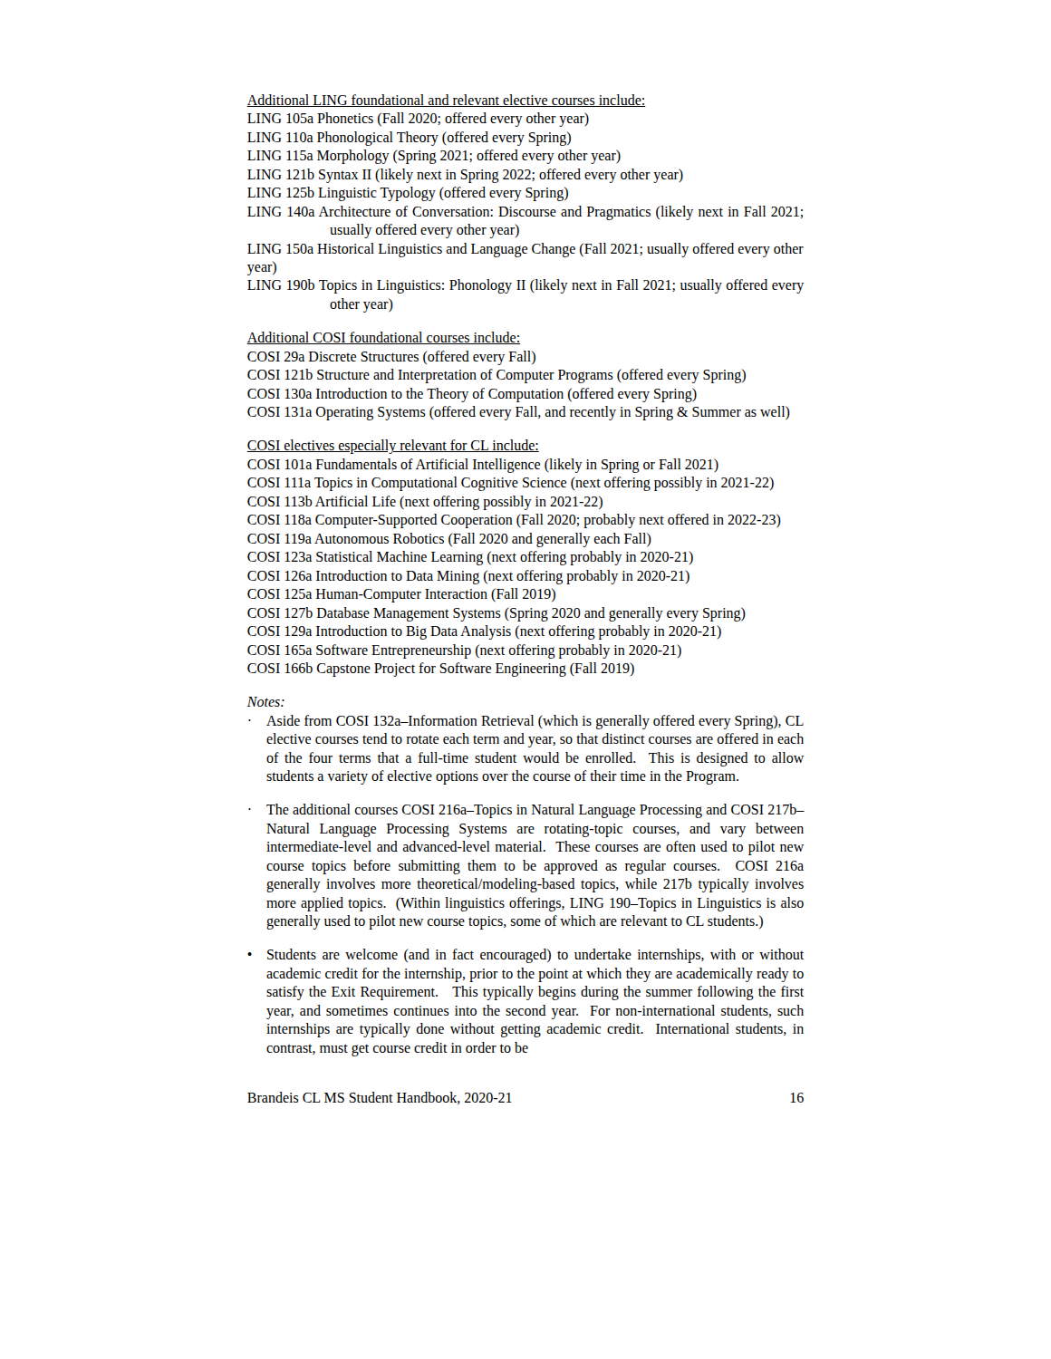Additional LING foundational and relevant elective courses include:
LING 105a Phonetics (Fall 2020; offered every other year)
LING 110a Phonological Theory (offered every Spring)
LING 115a Morphology (Spring 2021; offered every other year)
LING 121b Syntax II (likely next in Spring 2022; offered every other year)
LING 125b Linguistic Typology (offered every Spring)
LING 140a Architecture of Conversation: Discourse and Pragmatics (likely next in Fall 2021; usually offered every other year)
LING 150a Historical Linguistics and Language Change (Fall 2021; usually offered every other year)
LING 190b Topics in Linguistics: Phonology II (likely next in Fall 2021; usually offered every other year)
Additional COSI foundational courses include:
COSI 29a Discrete Structures (offered every Fall)
COSI 121b Structure and Interpretation of Computer Programs (offered every Spring)
COSI 130a Introduction to the Theory of Computation (offered every Spring)
COSI 131a Operating Systems (offered every Fall, and recently in Spring & Summer as well)
COSI electives especially relevant for CL include:
COSI 101a Fundamentals of Artificial Intelligence (likely in Spring or Fall 2021)
COSI 111a Topics in Computational Cognitive Science (next offering possibly in 2021-22)
COSI 113b Artificial Life (next offering possibly in 2021-22)
COSI 118a Computer-Supported Cooperation (Fall 2020; probably next offered in 2022-23)
COSI 119a Autonomous Robotics (Fall 2020 and generally each Fall)
COSI 123a Statistical Machine Learning (next offering probably in 2020-21)
COSI 126a Introduction to Data Mining (next offering probably in 2020-21)
COSI 125a Human-Computer Interaction (Fall 2019)
COSI 127b Database Management Systems (Spring 2020 and generally every Spring)
COSI 129a Introduction to Big Data Analysis (next offering probably in 2020-21)
COSI 165a Software Entrepreneurship (next offering probably in 2020-21)
COSI 166b Capstone Project for Software Engineering (Fall 2019)
Notes:
·Aside from COSI 132a–Information Retrieval (which is generally offered every Spring), CL elective courses tend to rotate each term and year, so that distinct courses are offered in each of the four terms that a full-time student would be enrolled. This is designed to allow students a variety of elective options over the course of their time in the Program.
·The additional courses COSI 216a–Topics in Natural Language Processing and COSI 217b–Natural Language Processing Systems are rotating-topic courses, and vary between intermediate-level and advanced-level material. These courses are often used to pilot new course topics before submitting them to be approved as regular courses. COSI 216a generally involves more theoretical/modeling-based topics, while 217b typically involves more applied topics. (Within linguistics offerings, LING 190–Topics in Linguistics is also generally used to pilot new course topics, some of which are relevant to CL students.)
•Students are welcome (and in fact encouraged) to undertake internships, with or without academic credit for the internship, prior to the point at which they are academically ready to satisfy the Exit Requirement. This typically begins during the summer following the first year, and sometimes continues into the second year. For non-international students, such internships are typically done without getting academic credit. International students, in contrast, must get course credit in order to be
Brandeis CL MS Student Handbook, 2020-21 16